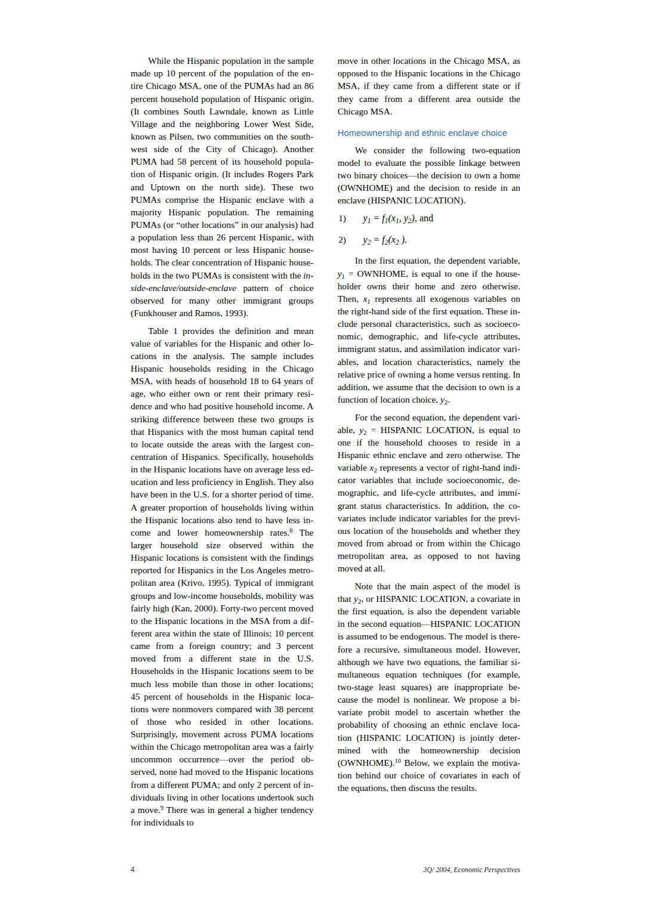While the Hispanic population in the sample made up 10 percent of the population of the entire Chicago MSA, one of the PUMAs had an 86 percent household population of Hispanic origin. (It combines South Lawndale, known as Little Village and the neighboring Lower West Side, known as Pilsen, two communities on the southwest side of the City of Chicago). Another PUMA had 58 percent of its household population of Hispanic origin. (It includes Rogers Park and Uptown on the north side). These two PUMAs comprise the Hispanic enclave with a majority Hispanic population. The remaining PUMAs (or “other locations” in our analysis) had a population less than 26 percent Hispanic, with most having 10 percent or less Hispanic households. The clear concentration of Hispanic households in the two PUMAs is consistent with the inside-enclave/outside-enclave pattern of choice observed for many other immigrant groups (Funkhouser and Ramos, 1993).
Table 1 provides the definition and mean value of variables for the Hispanic and other locations in the analysis. The sample includes Hispanic households residing in the Chicago MSA, with heads of household 18 to 64 years of age, who either own or rent their primary residence and who had positive household income. A striking difference between these two groups is that Hispanics with the most human capital tend to locate outside the areas with the largest concentration of Hispanics. Specifically, households in the Hispanic locations have on average less education and less proficiency in English. They also have been in the U.S. for a shorter period of time. A greater proportion of households living within the Hispanic locations also tend to have less income and lower homeownership rates.8 The larger household size observed within the Hispanic locations is consistent with the findings reported for Hispanics in the Los Angeles metropolitan area (Krivo, 1995). Typical of immigrant groups and low-income households, mobility was fairly high (Kan, 2000). Forty-two percent moved to the Hispanic locations in the MSA from a different area within the state of Illinois; 10 percent came from a foreign country; and 3 percent moved from a different state in the U.S. Households in the Hispanic locations seem to be much less mobile than those in other locations; 45 percent of households in the Hispanic locations were nonmovers compared with 38 percent of those who resided in other locations. Surprisingly, movement across PUMA locations within the Chicago metropolitan area was a fairly uncommon occurrence—over the period observed, none had moved to the Hispanic locations from a different PUMA; and only 2 percent of individuals living in other locations undertook such a move.9 There was in general a higher tendency for individuals to
move in other locations in the Chicago MSA, as opposed to the Hispanic locations in the Chicago MSA, if they came from a different state or if they came from a different area outside the Chicago MSA.
Homeownership and ethnic enclave choice
We consider the following two-equation model to evaluate the possible linkage between two binary choices—the decision to own a home (OWNHOME) and the decision to reside in an enclave (HISPANIC LOCATION).
1) y1 = f1(x1, y2), and
2) y2 = f2(x2 ).
In the first equation, the dependent variable, y1 = OWNHOME, is equal to one if the householder owns their home and zero otherwise. Then, x1 represents all exogenous variables on the right-hand side of the first equation. These include personal characteristics, such as socioeconomic, demographic, and life-cycle attributes, immigrant status, and assimilation indicator variables, and location characteristics, namely the relative price of owning a home versus renting. In addition, we assume that the decision to own is a function of location choice, y2.
For the second equation, the dependent variable, y2 = HISPANIC LOCATION, is equal to one if the household chooses to reside in a Hispanic ethnic enclave and zero otherwise. The variable x2 represents a vector of right-hand indicator variables that include socioeconomic, demographic, and life-cycle attributes, and immigrant status characteristics. In addition, the covariates include indicator variables for the previous location of the households and whether they moved from abroad or from within the Chicago metropolitan area, as opposed to not having moved at all.
Note that the main aspect of the model is that y2, or HISPANIC LOCATION, a covariate in the first equation, is also the dependent variable in the second equation—HISPANIC LOCATION is assumed to be endogenous. The model is therefore a recursive, simultaneous model. However, although we have two equations, the familiar simultaneous equation techniques (for example, two-stage least squares) are inappropriate because the model is nonlinear. We propose a bivariate probit model to ascertain whether the probability of choosing an ethnic enclave location (HISPANIC LOCATION) is jointly determined with the homeownership decision (OWNHOME).10 Below, we explain the motivation behind our choice of covariates in each of the equations, then discuss the results.
4
3Q/ 2004, Economic Perspectives